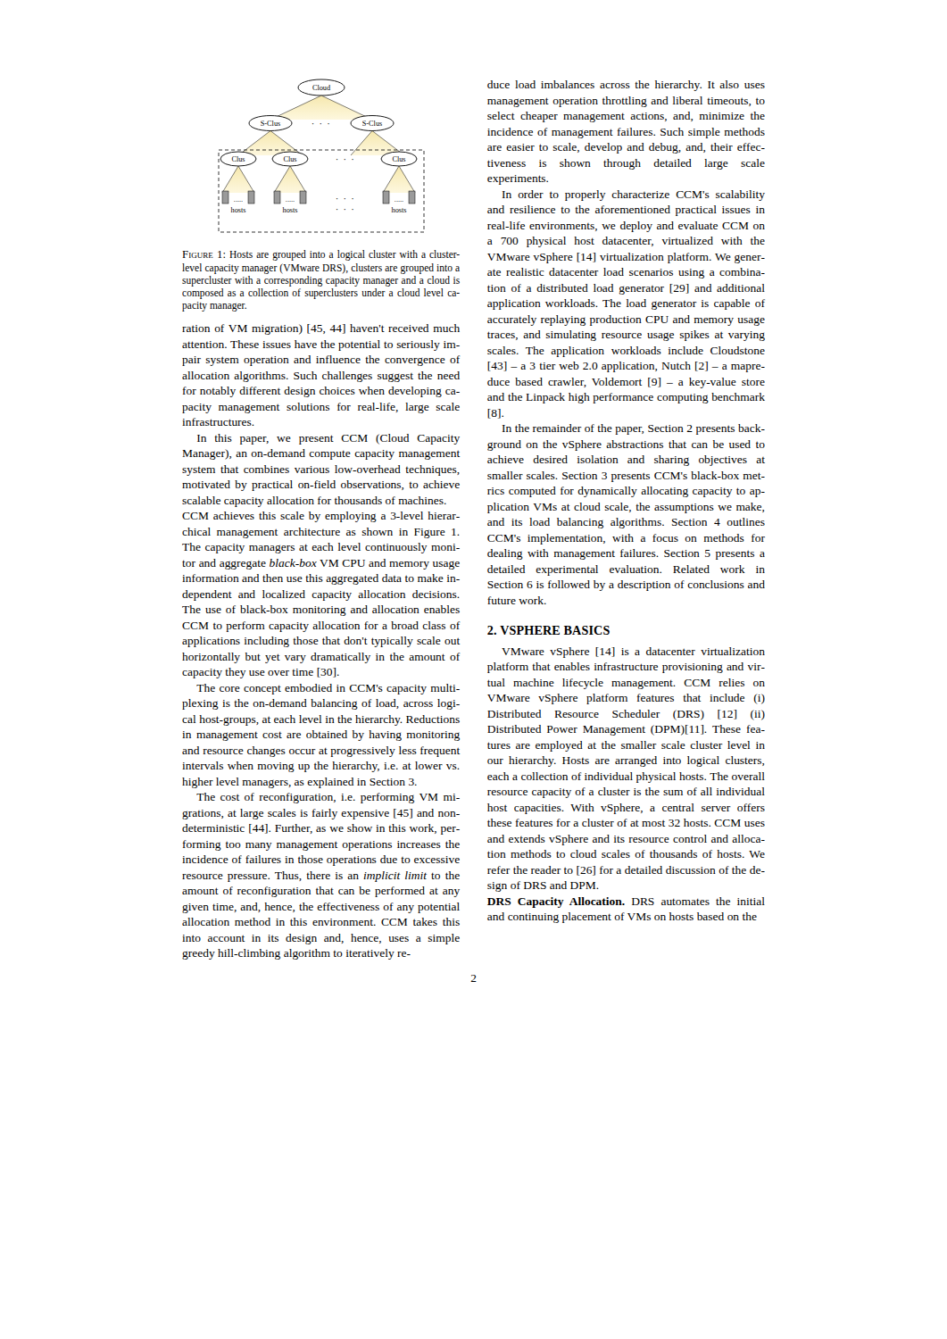Cloud S-Clus S-Clus · · · Clus Clus Clus · · · ..... hosts ..... hosts · · · · · · ..... hosts
Figure 1: Hosts are grouped into a logical cluster with a cluster-level capacity manager (VMware DRS), clusters are grouped into a supercluster with a corresponding capacity manager and a cloud is composed as a collection of superclusters under a cloud level capacity manager.
ration of VM migration) [45, 44] haven't received much attention. These issues have the potential to seriously impair system operation and influence the convergence of allocation algorithms. Such challenges suggest the need for notably different design choices when developing capacity management solutions for real-life, large scale infrastructures.
In this paper, we present CCM (Cloud Capacity Manager), an on-demand compute capacity management system that combines various low-overhead techniques, motivated by practical on-field observations, to achieve scalable capacity allocation for thousands of machines.
CCM achieves this scale by employing a 3-level hierarchical management architecture as shown in Figure 1. The capacity managers at each level continuously monitor and aggregate black-box VM CPU and memory usage information and then use this aggregated data to make independent and localized capacity allocation decisions. The use of black-box monitoring and allocation enables CCM to perform capacity allocation for a broad class of applications including those that don't typically scale out horizontally but yet vary dramatically in the amount of capacity they use over time [30].
The core concept embodied in CCM's capacity multiplexing is the on-demand balancing of load, across logical host-groups, at each level in the hierarchy. Reductions in management cost are obtained by having monitoring and resource changes occur at progressively less frequent intervals when moving up the hierarchy, i.e. at lower vs. higher level managers, as explained in Section 3.
The cost of reconfiguration, i.e. performing VM migrations, at large scales is fairly expensive [45] and non-deterministic [44]. Further, as we show in this work, performing too many management operations increases the incidence of failures in those operations due to excessive resource pressure. Thus, there is an implicit limit to the amount of reconfiguration that can be performed at any given time, and, hence, the effectiveness of any potential allocation method in this environment. CCM takes this into account in its design and, hence, uses a simple greedy hill-climbing algorithm to iteratively re-
duce load imbalances across the hierarchy. It also uses management operation throttling and liberal timeouts, to select cheaper management actions, and, minimize the incidence of management failures. Such simple methods are easier to scale, develop and debug, and, their effectiveness is shown through detailed large scale experiments.
In order to properly characterize CCM's scalability and resilience to the aforementioned practical issues in real-life environments, we deploy and evaluate CCM on a 700 physical host datacenter, virtualized with the VMware vSphere [14] virtualization platform. We generate realistic datacenter load scenarios using a combination of a distributed load generator [29] and additional application workloads. The load generator is capable of accurately replaying production CPU and memory usage traces, and simulating resource usage spikes at varying scales. The application workloads include Cloudstone [43] – a 3 tier web 2.0 application, Nutch [2] – a mapreduce based crawler, Voldemort [9] – a key-value store and the Linpack high performance computing benchmark [8].
In the remainder of the paper, Section 2 presents background on the vSphere abstractions that can be used to achieve desired isolation and sharing objectives at smaller scales. Section 3 presents CCM's black-box metrics computed for dynamically allocating capacity to application VMs at cloud scale, the assumptions we make, and its load balancing algorithms. Section 4 outlines CCM's implementation, with a focus on methods for dealing with management failures. Section 5 presents a detailed experimental evaluation. Related work in Section 6 is followed by a description of conclusions and future work.
2. VSPHERE BASICS
VMware vSphere [14] is a datacenter virtualization platform that enables infrastructure provisioning and virtual machine lifecycle management. CCM relies on VMware vSphere platform features that include (i) Distributed Resource Scheduler (DRS) [12] (ii) Distributed Power Management (DPM)[11]. These features are employed at the smaller scale cluster level in our hierarchy. Hosts are arranged into logical clusters, each a collection of individual physical hosts. The overall resource capacity of a cluster is the sum of all individual host capacities. With vSphere, a central server offers these features for a cluster of at most 32 hosts. CCM uses and extends vSphere and its resource control and allocation methods to cloud scales of thousands of hosts. We refer the reader to [26] for a detailed discussion of the design of DRS and DPM.
DRS Capacity Allocation. DRS automates the initial and continuing placement of VMs on hosts based on the
2